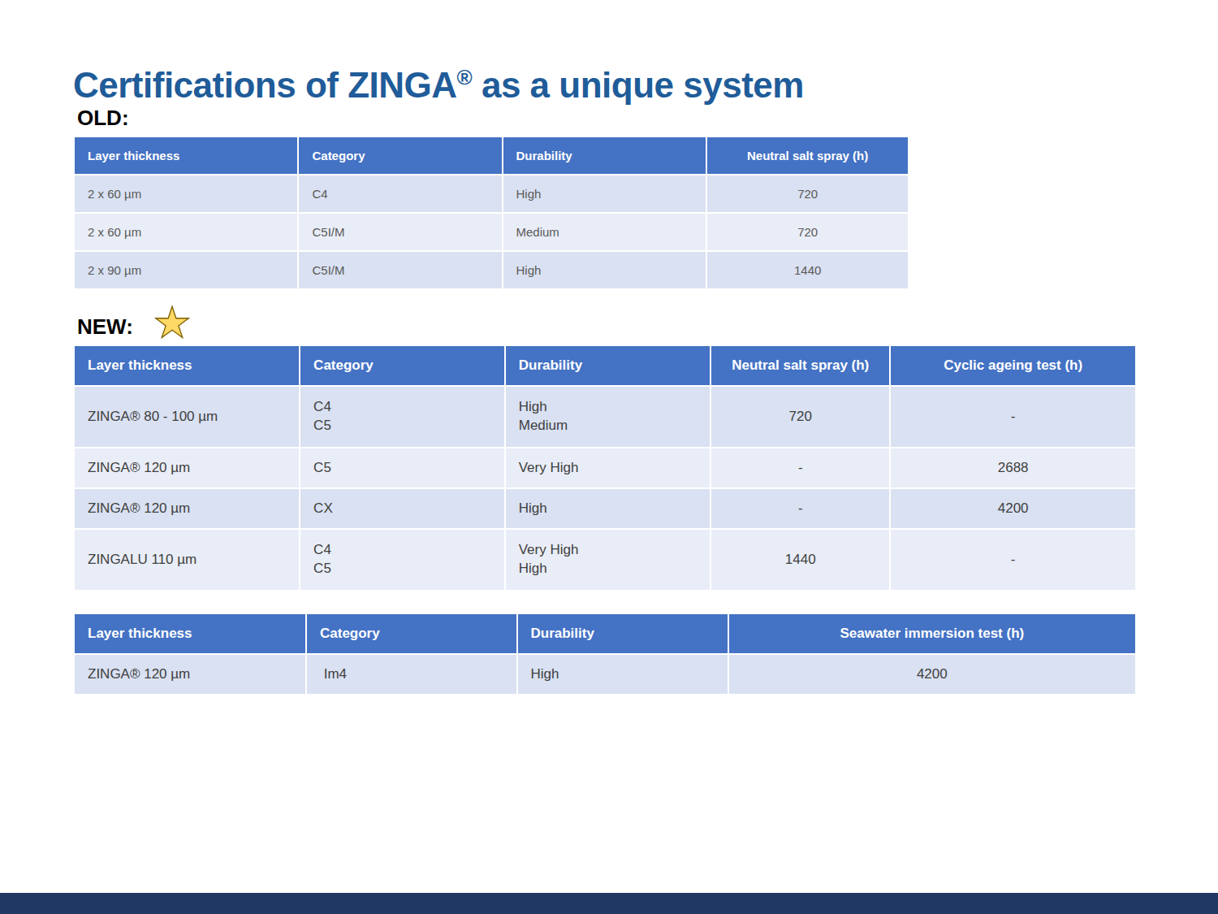Certifications of ZINGA® as a unique system
OLD:
| Layer thickness | Category | Durability | Neutral salt spray (h) |
| --- | --- | --- | --- |
| 2 x 60 µm | C4 | High | 720 |
| 2 x 60 µm | C5I/M | Medium | 720 |
| 2 x 90 µm | C5I/M | High | 1440 |
NEW:
| Layer thickness | Category | Durability | Neutral salt spray (h) | Cyclic ageing test (h) |
| --- | --- | --- | --- | --- |
| ZINGA® 80 - 100 µm | C4 C5 | High Medium | 720 | - |
| ZINGA® 120 µm | C5 | Very High | - | 2688 |
| ZINGA® 120 µm | CX | High | - | 4200 |
| ZINGALU 110 µm | C4 C5 | Very High High | 1440 | - |
| Layer thickness | Category | Durability | Seawater immersion test (h) |
| --- | --- | --- | --- |
| ZINGA® 120 µm | Im4 | High | 4200 |